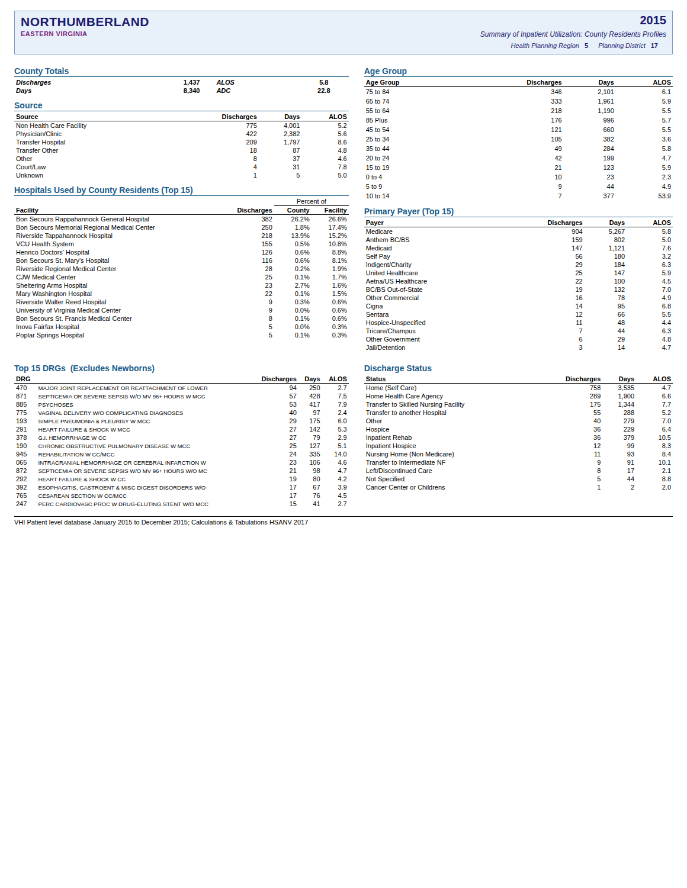NORTHUMBERLAND
EASTERN VIRGINIA
2015
Summary of Inpatient Utilization: County Residents Profiles
Health Planning Region 5 Planning District 17
County Totals
| Discharges | 1,437 | ALOS | 5.8 |
| Days | 8,340 | ADC | 22.8 |
Source
| Source | Discharges | Days | ALOS |
| --- | --- | --- | --- |
| Non Health Care Facility | 775 | 4,001 | 5.2 |
| Physician/Clinic | 422 | 2,382 | 5.6 |
| Transfer Hospital | 209 | 1,797 | 8.6 |
| Transfer Other | 18 | 87 | 4.8 |
| Other | 8 | 37 | 4.6 |
| Court/Law | 4 | 31 | 7.8 |
| Unknown | 1 | 5 | 5.0 |
Hospitals Used by County Residents (Top 15)
| | | Percent of |
| Facility | Discharges | County | Facility |
| Bon Secours Rappahannock General Hospital | 382 | 26.2% | 26.6% |
| Bon Secours Memorial Regional Medical Center | 250 | 1.8% | 17.4% |
| Riverside Tappahannock Hospital | 218 | 13.9% | 15.2% |
| VCU Health System | 155 | 0.5% | 10.8% |
| Henrico Doctors' Hospital | 126 | 0.6% | 8.8% |
| Bon Secours St. Mary's Hospital | 116 | 0.6% | 8.1% |
| Riverside Regional Medical Center | 28 | 0.2% | 1.9% |
| CJW Medical Center | 25 | 0.1% | 1.7% |
| Sheltering Arms Hospital | 23 | 2.7% | 1.6% |
| Mary Washington Hospital | 22 | 0.1% | 1.5% |
| Riverside Walter Reed Hospital | 9 | 0.3% | 0.6% |
| University of Virginia Medical Center | 9 | 0.0% | 0.6% |
| Bon Secours St. Francis Medical Center | 8 | 0.1% | 0.6% |
| Inova Fairfax Hospital | 5 | 0.0% | 0.3% |
| Poplar Springs Hospital | 5 | 0.1% | 0.3% |
Age Group
| Age Group | Discharges | Days | ALOS |
| --- | --- | --- | --- |
| 75 to 84 | 346 | 2,101 | 6.1 |
| 65 to 74 | 333 | 1,961 | 5.9 |
| 55 to 64 | 218 | 1,190 | 5.5 |
| 85 Plus | 176 | 996 | 5.7 |
| 45 to 54 | 121 | 660 | 5.5 |
| 25 to 34 | 105 | 382 | 3.6 |
| 35 to 44 | 49 | 284 | 5.8 |
| 20 to 24 | 42 | 199 | 4.7 |
| 15 to 19 | 21 | 123 | 5.9 |
| 0 to 4 | 10 | 23 | 2.3 |
| 5 to 9 | 9 | 44 | 4.9 |
| 10 to 14 | 7 | 377 | 53.9 |
Primary Payer (Top 15)
| Payer | Discharges | Days | ALOS |
| --- | --- | --- | --- |
| Medicare | 904 | 5,267 | 5.8 |
| Anthem BC/BS | 159 | 802 | 5.0 |
| Medicaid | 147 | 1,121 | 7.6 |
| Self Pay | 56 | 180 | 3.2 |
| Indigent/Charity | 29 | 184 | 6.3 |
| United Healthcare | 25 | 147 | 5.9 |
| Aetna/US Healthcare | 22 | 100 | 4.5 |
| BC/BS Out-of-State | 19 | 132 | 7.0 |
| Other Commercial | 16 | 78 | 4.9 |
| Cigna | 14 | 95 | 6.8 |
| Sentara | 12 | 66 | 5.5 |
| Hospice-Unspecified | 11 | 48 | 4.4 |
| Tricare/Champus | 7 | 44 | 6.3 |
| Other Government | 6 | 29 | 4.8 |
| Jail/Detention | 3 | 14 | 4.7 |
Top 15 DRGs (Excludes Newborns)
| DRG | | Discharges | Days | ALOS |
| --- | --- | --- | --- | --- |
| 470 | MAJOR JOINT REPLACEMENT OR REATTACHMENT OF LOWER | 94 | 250 | 2.7 |
| 871 | SEPTICEMIA OR SEVERE SEPSIS W/O MV 96+ HOURS W MCC | 57 | 428 | 7.5 |
| 885 | PSYCHOSES | 53 | 417 | 7.9 |
| 775 | VAGINAL DELIVERY W/O COMPLICATING DIAGNOSES | 40 | 97 | 2.4 |
| 193 | SIMPLE PNEUMONIA & PLEURISY W MCC | 29 | 175 | 6.0 |
| 291 | HEART FAILURE & SHOCK W MCC | 27 | 142 | 5.3 |
| 378 | G.I. HEMORRHAGE W CC | 27 | 79 | 2.9 |
| 190 | CHRONIC OBSTRUCTIVE PULMONARY DISEASE W MCC | 25 | 127 | 5.1 |
| 945 | REHABILITATION W CC/MCC | 24 | 335 | 14.0 |
| 065 | INTRACRANIAL HEMORRHAGE OR CEREBRAL INFARCTION W | 23 | 106 | 4.6 |
| 872 | SEPTICEMIA OR SEVERE SEPSIS W/O MV 96+ HOURS W/O MC | 21 | 98 | 4.7 |
| 292 | HEART FAILURE & SHOCK W CC | 19 | 80 | 4.2 |
| 392 | ESOPHAGITIS, GASTROENT & MISC DIGEST DISORDERS W/O | 17 | 67 | 3.9 |
| 765 | CESAREAN SECTION W CC/MCC | 17 | 76 | 4.5 |
| 247 | PERC CARDIOVASC PROC W DRUG-ELUTING STENT W/O MCC | 15 | 41 | 2.7 |
Discharge Status
| Status | Discharges | Days | ALOS |
| --- | --- | --- | --- |
| Home (Self Care) | 758 | 3,535 | 4.7 |
| Home Health Care Agency | 289 | 1,900 | 6.6 |
| Transfer to Skilled Nursing Facility | 175 | 1,344 | 7.7 |
| Transfer to another Hospital | 55 | 288 | 5.2 |
| Other | 40 | 279 | 7.0 |
| Hospice | 36 | 229 | 6.4 |
| Inpatient Rehab | 36 | 379 | 10.5 |
| Inpatient Hospice | 12 | 99 | 8.3 |
| Nursing Home (Non Medicare) | 11 | 93 | 8.4 |
| Transfer to Intermediate NF | 9 | 91 | 10.1 |
| Left/Discontinued Care | 8 | 17 | 2.1 |
| Not Specified | 5 | 44 | 8.8 |
| Cancer Center or Childrens | 1 | 2 | 2.0 |
VHI Patient level database January 2015 to December 2015; Calculations & Tabulations HSANV 2017